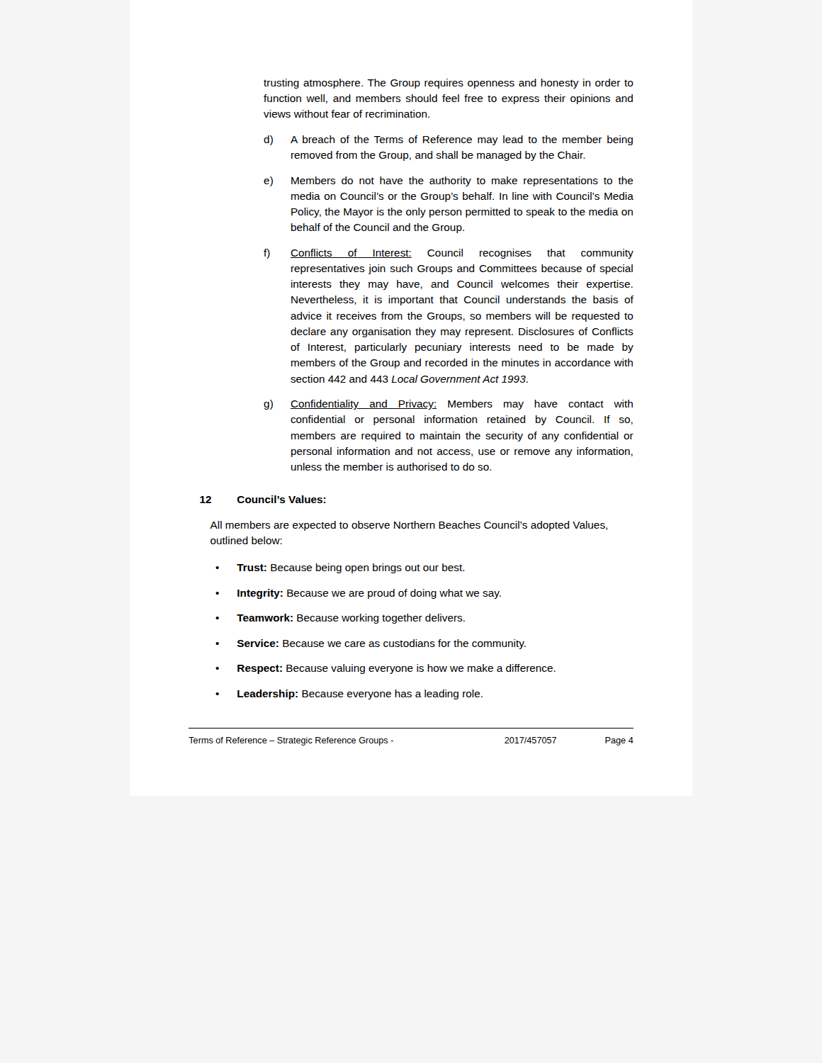trusting atmosphere. The Group requires openness and honesty in order to function well, and members should feel free to express their opinions and views without fear of recrimination.
d) A breach of the Terms of Reference may lead to the member being removed from the Group, and shall be managed by the Chair.
e) Members do not have the authority to make representations to the media on Council’s or the Group’s behalf. In line with Council’s Media Policy, the Mayor is the only person permitted to speak to the media on behalf of the Council and the Group.
f) Conflicts of Interest: Council recognises that community representatives join such Groups and Committees because of special interests they may have, and Council welcomes their expertise. Nevertheless, it is important that Council understands the basis of advice it receives from the Groups, so members will be requested to declare any organisation they may represent. Disclosures of Conflicts of Interest, particularly pecuniary interests need to be made by members of the Group and recorded in the minutes in accordance with section 442 and 443 Local Government Act 1993.
g) Confidentiality and Privacy: Members may have contact with confidential or personal information retained by Council. If so, members are required to maintain the security of any confidential or personal information and not access, use or remove any information, unless the member is authorised to do so.
12 Council’s Values:
All members are expected to observe Northern Beaches Council’s adopted Values, outlined below:
Trust: Because being open brings out our best.
Integrity: Because we are proud of doing what we say.
Teamwork: Because working together delivers.
Service: Because we care as custodians for the community.
Respect: Because valuing everyone is how we make a difference.
Leadership: Because everyone has a leading role.
Terms of Reference – Strategic Reference Groups -
2017/457057
Page 4